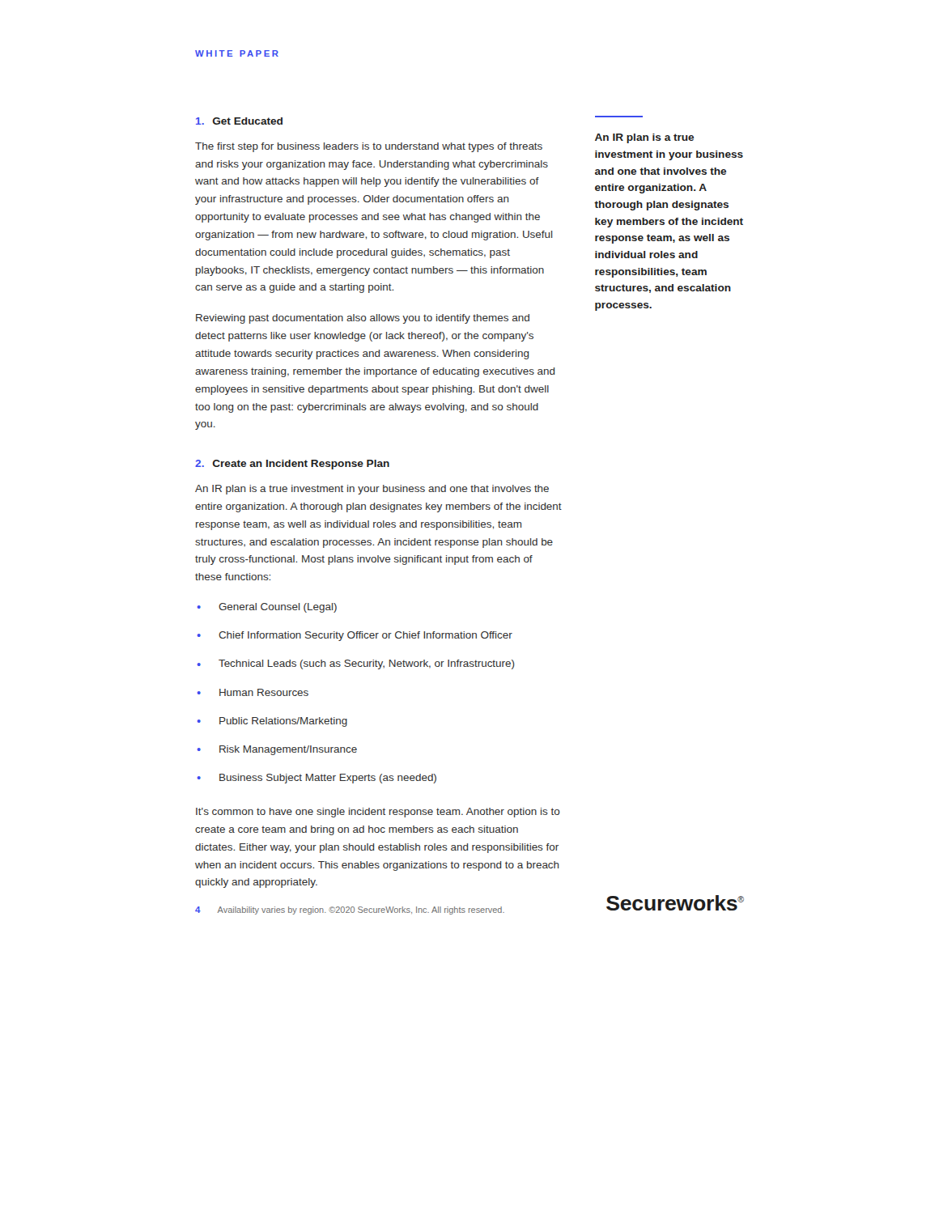White Paper
1. Get Educated
The first step for business leaders is to understand what types of threats and risks your organization may face. Understanding what cybercriminals want and how attacks happen will help you identify the vulnerabilities of your infrastructure and processes. Older documentation offers an opportunity to evaluate processes and see what has changed within the organization — from new hardware, to software, to cloud migration. Useful documentation could include procedural guides, schematics, past playbooks, IT checklists, emergency contact numbers — this information can serve as a guide and a starting point.
Reviewing past documentation also allows you to identify themes and detect patterns like user knowledge (or lack thereof), or the company's attitude towards security practices and awareness. When considering awareness training, remember the importance of educating executives and employees in sensitive departments about spear phishing. But don't dwell too long on the past: cybercriminals are always evolving, and so should you.
2. Create an Incident Response Plan
An IR plan is a true investment in your business and one that involves the entire organization. A thorough plan designates key members of the incident response team, as well as individual roles and responsibilities, team structures, and escalation processes. An incident response plan should be truly cross-functional. Most plans involve significant input from each of these functions:
General Counsel (Legal)
Chief Information Security Officer or Chief Information Officer
Technical Leads (such as Security, Network, or Infrastructure)
Human Resources
Public Relations/Marketing
Risk Management/Insurance
Business Subject Matter Experts (as needed)
It's common to have one single incident response team. Another option is to create a core team and bring on ad hoc members as each situation dictates. Either way, your plan should establish roles and responsibilities for when an incident occurs. This enables organizations to respond to a breach quickly and appropriately.
An IR plan is a true investment in your business and one that involves the entire organization. A thorough plan designates key members of the incident response team, as well as individual roles and responsibilities, team structures, and escalation processes.
4 Availability varies by region. ©2020 SecureWorks, Inc. All rights reserved.
Secureworks®